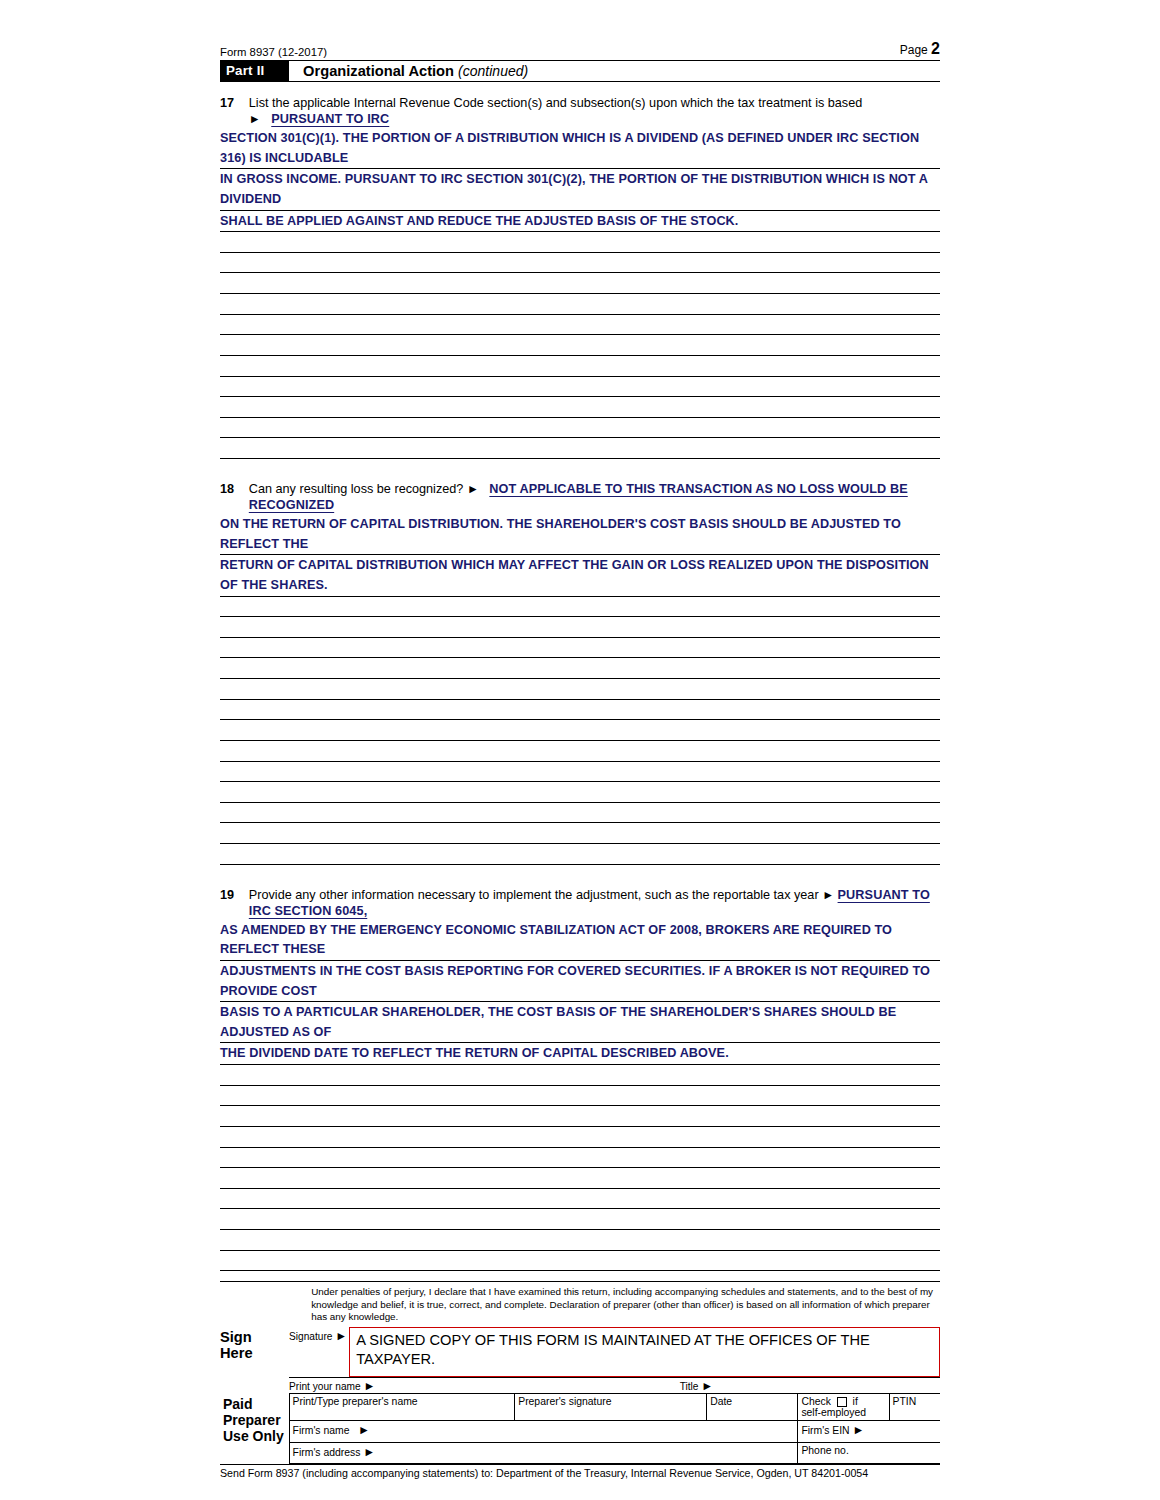Form 8937 (12-2017)
Page 2
Part II
Organizational Action (continued)
17
List the applicable Internal Revenue Code section(s) and subsection(s) upon which the tax treatment is based ► PURSUANT TO IRC
SECTION 301(C)(1). THE PORTION OF A DISTRIBUTION WHICH IS A DIVIDEND (AS DEFINED UNDER IRC SECTION 316) IS INCLUDABLE
IN GROSS INCOME. PURSUANT TO IRC SECTION 301(C)(2), THE PORTION OF THE DISTRIBUTION WHICH IS NOT A DIVIDEND
SHALL BE APPLIED AGAINST AND REDUCE THE ADJUSTED BASIS OF THE STOCK.
18
Can any resulting loss be recognized? ► NOT APPLICABLE TO THIS TRANSACTION AS NO LOSS WOULD BE RECOGNIZED
ON THE RETURN OF CAPITAL DISTRIBUTION. THE SHAREHOLDER'S COST BASIS SHOULD BE ADJUSTED TO REFLECT THE
RETURN OF CAPITAL DISTRIBUTION WHICH MAY AFFECT THE GAIN OR LOSS REALIZED UPON THE DISPOSITION OF THE SHARES.
19
Provide any other information necessary to implement the adjustment, such as the reportable tax year ► PURSUANT TO IRC SECTION 6045,
AS AMENDED BY THE EMERGENCY ECONOMIC STABILIZATION ACT OF 2008, BROKERS ARE REQUIRED TO REFLECT THESE
ADJUSTMENTS IN THE COST BASIS REPORTING FOR COVERED SECURITIES. IF A BROKER IS NOT REQUIRED TO PROVIDE COST
BASIS TO A PARTICULAR SHAREHOLDER, THE COST BASIS OF THE SHAREHOLDER'S SHARES SHOULD BE ADJUSTED AS OF
THE DIVIDEND DATE TO REFLECT THE RETURN OF CAPITAL DESCRIBED ABOVE.
Under penalties of perjury, I declare that I have examined this return, including accompanying schedules and statements, and to the best of my knowledge and belief, it is true, correct, and complete. Declaration of preparer (other than officer) is based on all information of which preparer has any knowledge.
Sign
Here
Signature ►
A SIGNED COPY OF THIS FORM IS MAINTAINED AT THE OFFICES OF THE TAXPAYER.
Print your name ►
Title ►
| Paid Preparer Use Only | Print/Type preparer's name | Preparer's signature | Date | Check if self-employed | PTIN |
| Firm's name ► | Firm's EIN ► |
| Firm's address ► | Phone no. |
Send Form 8937 (including accompanying statements) to: Department of the Treasury, Internal Revenue Service, Ogden, UT 84201-0054